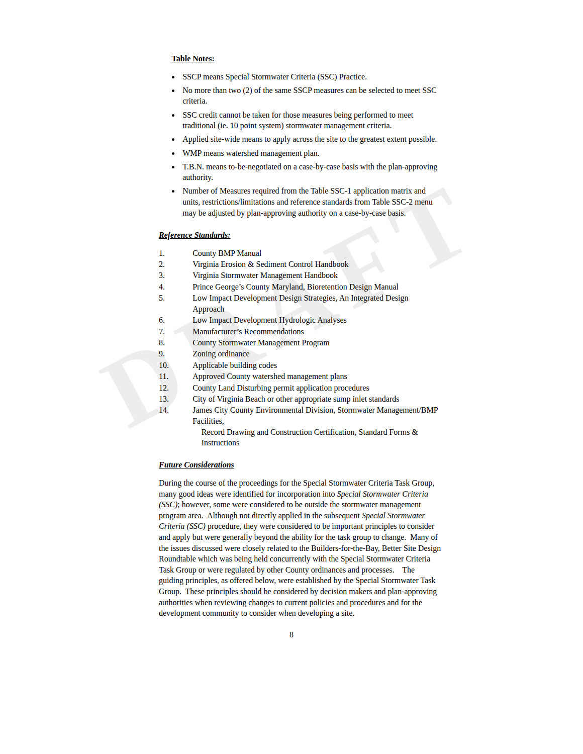DRAFT
Table Notes:
SSCP means Special Stormwater Criteria (SSC) Practice.
No more than two (2) of the same SSCP measures can be selected to meet SSC criteria.
SSC credit cannot be taken for those measures being performed to meet traditional (ie. 10 point system) stormwater management criteria.
Applied site-wide means to apply across the site to the greatest extent possible.
WMP means watershed management plan.
T.B.N. means to-be-negotiated on a case-by-case basis with the plan-approving authority.
Number of Measures required from the Table SSC-1 application matrix and units, restrictions/limitations and reference standards from Table SSC-2 menu may be adjusted by plan-approving authority on a case-by-case basis.
Reference Standards:
County BMP Manual
Virginia Erosion & Sediment Control Handbook
Virginia Stormwater Management Handbook
Prince George’s County Maryland, Bioretention Design Manual
Low Impact Development Design Strategies, An Integrated Design Approach
Low Impact Development Hydrologic Analyses
Manufacturer’s Recommendations
County Stormwater Management Program
Zoning ordinance
Applicable building codes
Approved County watershed management plans
County Land Disturbing permit application procedures
City of Virginia Beach or other appropriate sump inlet standards
James City County Environmental Division, Stormwater Management/BMP Facilities,Record Drawing and Construction Certification, Standard Forms & Instructions
Future Considerations
During the course of the proceedings for the Special Stormwater Criteria Task Group, many good ideas were identified for incorporation into Special Stormwater Criteria (SSC); however, some were considered to be outside the stormwater management program area. Although not directly applied in the subsequent Special Stormwater Criteria (SSC) procedure, they were considered to be important principles to consider and apply but were generally beyond the ability for the task group to change. Many of the issues discussed were closely related to the Builders-for-the-Bay, Better Site Design Roundtable which was being held concurrently with the Special Stormwater Criteria Task Group or were regulated by other County ordinances and processes. The guiding principles, as offered below, were established by the Special Stormwater Task Group. These principles should be considered by decision makers and plan-approving authorities when reviewing changes to current policies and procedures and for the development community to consider when developing a site.
8